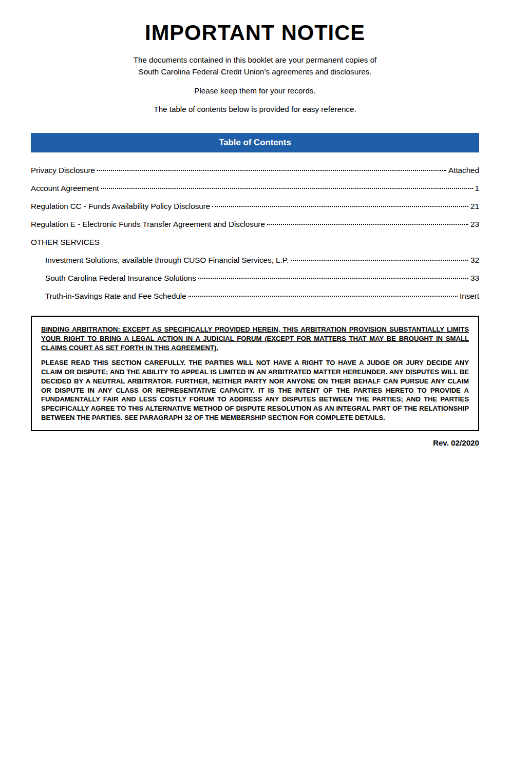IMPORTANT NOTICE
The documents contained in this booklet are your permanent copies of
South Carolina Federal Credit Union’s agreements and disclosures.
Please keep them for your records.
The table of contents below is provided for easy reference.
Table of Contents
Privacy Disclosure Attached
Account Agreement 1
Regulation CC - Funds Availability Policy Disclosure 21
Regulation E - Electronic Funds Transfer Agreement and Disclosure 23
OTHER SERVICES
Investment Solutions, available through CUSO Financial Services, L.P. 32
South Carolina Federal Insurance Solutions 33
Truth-in-Savings Rate and Fee Schedule Insert
BINDING ARBITRATION: EXCEPT AS SPECIFICALLY PROVIDED HEREIN, THIS ARBITRATION PROVISION SUBSTANTIALLY LIMITS YOUR RIGHT TO BRING A LEGAL ACTION IN A JUDICIAL FORUM (EXCEPT FOR MATTERS THAT MAY BE BROUGHT IN SMALL CLAIMS COURT AS SET FORTH IN THIS AGREEMENT).
PLEASE READ THIS SECTION CAREFULLY. THE PARTIES WILL NOT HAVE A RIGHT TO HAVE A JUDGE OR JURY DECIDE ANY CLAIM OR DISPUTE; AND THE ABILITY TO APPEAL IS LIMITED IN AN ARBITRATED MATTER HEREUNDER. ANY DISPUTES WILL BE DECIDED BY A NEUTRAL ARBITRATOR. FURTHER, NEITHER PARTY NOR ANYONE ON THEIR BEHALF CAN PURSUE ANY CLAIM OR DISPUTE IN ANY CLASS OR REPRESENTATIVE CAPACITY. IT IS THE INTENT OF THE PARTIES HERETO TO PROVIDE A FUNDAMENTALLY FAIR AND LESS COSTLY FORUM TO ADDRESS ANY DISPUTES BETWEEN THE PARTIES; AND THE PARTIES SPECIFICALLY AGREE TO THIS ALTERNATIVE METHOD OF DISPUTE RESOLUTION AS AN INTEGRAL PART OF THE RELATIONSHIP BETWEEN THE PARTIES. SEE PARAGRAPH 32 OF THE MEMBERSHIP SECTION FOR COMPLETE DETAILS.
Rev. 02/2020